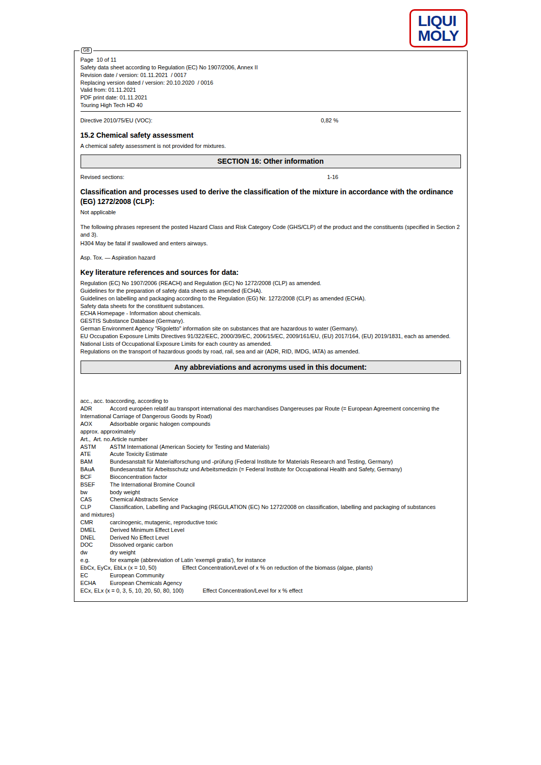LIQUI MOLY
GB
Page 10 of 11
Safety data sheet according to Regulation (EC) No 1907/2006, Annex II
Revision date / version: 01.11.2021 / 0017
Replacing version dated / version: 20.10.2020 / 0016
Valid from: 01.11.2021
PDF print date: 01.11.2021
Touring High Tech HD 40
Directive 2010/75/EU (VOC): 0,82 %
15.2 Chemical safety assessment
A chemical safety assessment is not provided for mixtures.
SECTION 16: Other information
Revised sections: 1-16
Classification and processes used to derive the classification of the mixture in accordance with the ordinance (EG) 1272/2008 (CLP):
Not applicable
The following phrases represent the posted Hazard Class and Risk Category Code (GHS/CLP) of the product and the constituents (specified in Section 2 and 3).
H304 May be fatal if swallowed and enters airways.
Asp. Tox. — Aspiration hazard
Key literature references and sources for data:
Regulation (EC) No 1907/2006 (REACH) and Regulation (EC) No 1272/2008 (CLP) as amended.
Guidelines for the preparation of safety data sheets as amended (ECHA).
Guidelines on labelling and packaging according to the Regulation (EG) Nr. 1272/2008 (CLP) as amended (ECHA).
Safety data sheets for the constituent substances.
ECHA Homepage - Information about chemicals.
GESTIS Substance Database (Germany).
German Environment Agency "Rigoletto" information site on substances that are hazardous to water (Germany).
EU Occupation Exposure Limits Directives 91/322/EEC, 2000/39/EC, 2006/15/EC, 2009/161/EU, (EU) 2017/164, (EU) 2019/1831, each as amended.
National Lists of Occupational Exposure Limits for each country as amended.
Regulations on the transport of hazardous goods by road, rail, sea and air (ADR, RID, IMDG, IATA) as amended.
Any abbreviations and acronyms used in this document:
acc., acc. to according, according to
ADR Accord européen relatif au transport international des marchandises Dangereuses par Route (= European Agreement concerning the
International Carriage of Dangerous Goods by Road)
AOX Adsorbable organic halogen compounds
approx. approximately
Art., Art. no. Article number
ASTM ASTM International (American Society for Testing and Materials)
ATE Acute Toxicity Estimate
BAM Bundesanstalt für Materialforschung und -prüfung (Federal Institute for Materials Research and Testing, Germany)
BAuA Bundesanstalt für Arbeitsschutz und Arbeitsmedizin (= Federal Institute for Occupational Health and Safety, Germany)
BCF Bioconcentration factor
BSEF The International Bromine Council
bw body weight
CAS Chemical Abstracts Service
CLP Classification, Labelling and Packaging (REGULATION (EC) No 1272/2008 on classification, labelling and packaging of substances
and mixtures)
CMR carcinogenic, mutagenic, reproductive toxic
DMEL Derived Minimum Effect Level
DNEL Derived No Effect Level
DOC Dissolved organic carbon
dw dry weight
e.g. for example (abbreviation of Latin 'exempli gratia'), for instance
EbCx, EyCx, EbLx (x = 10, 50) Effect Concentration/Level of x % on reduction of the biomass (algae, plants)
EC European Community
ECHA European Chemicals Agency
ECx, ELx (x = 0, 3, 5, 10, 20, 50, 80, 100) Effect Concentration/Level for x % effect